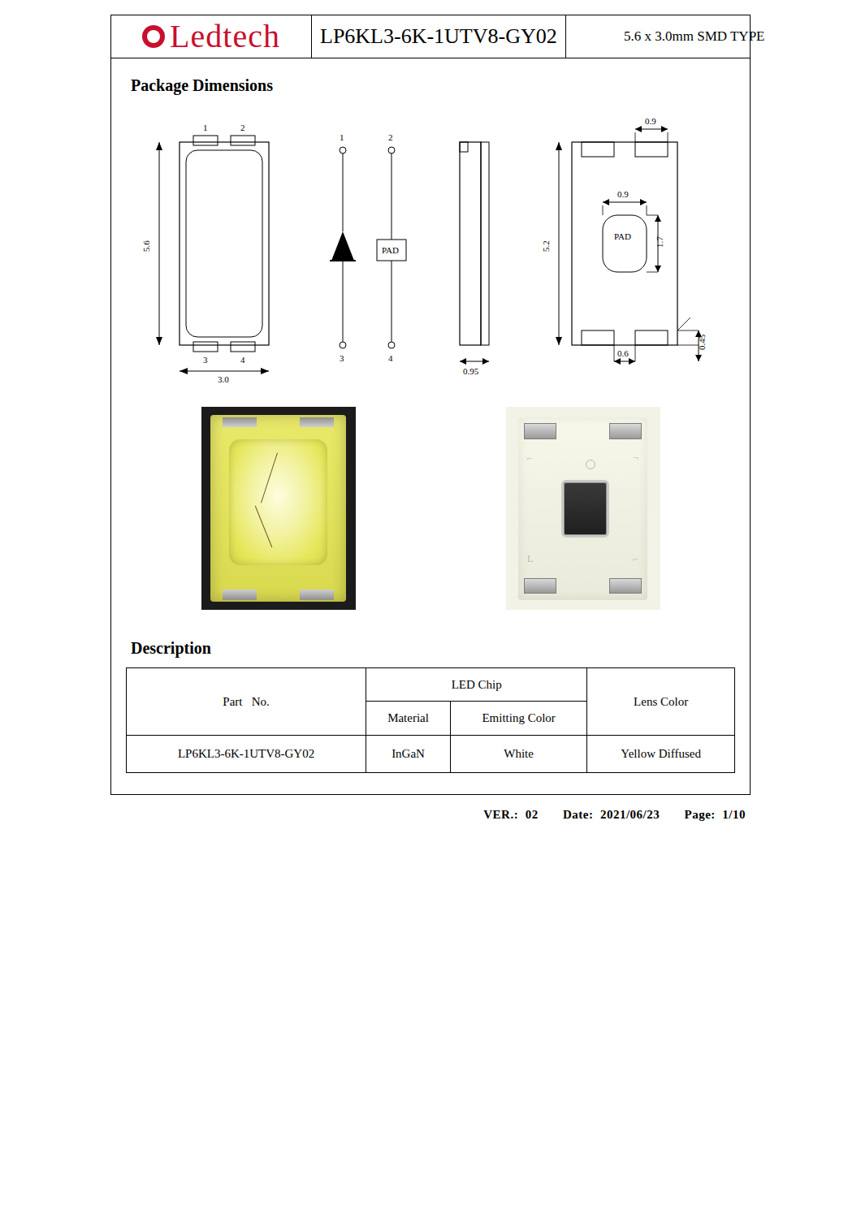Ledtech
LP6KL3-6K-1UTV8-GY02
5.6 x 3.0mm SMD TYPE
Package Dimensions
1 2 3 4 5.6 3.0 1 2 3 4 PAD 0.95 PAD 0.9 0.9 1.7 5.2 0.6 0.45
⌐
¬
L
⌐
Description
| Part No. | LED Chip | Lens Color |
| --- | --- | --- |
| Material | Emitting Color |
| LP6KL3-6K-1UTV8-GY02 | InGaN | White | Yellow Diffused |
VER.: 02 Date: 2021/06/23 Page: 1/10